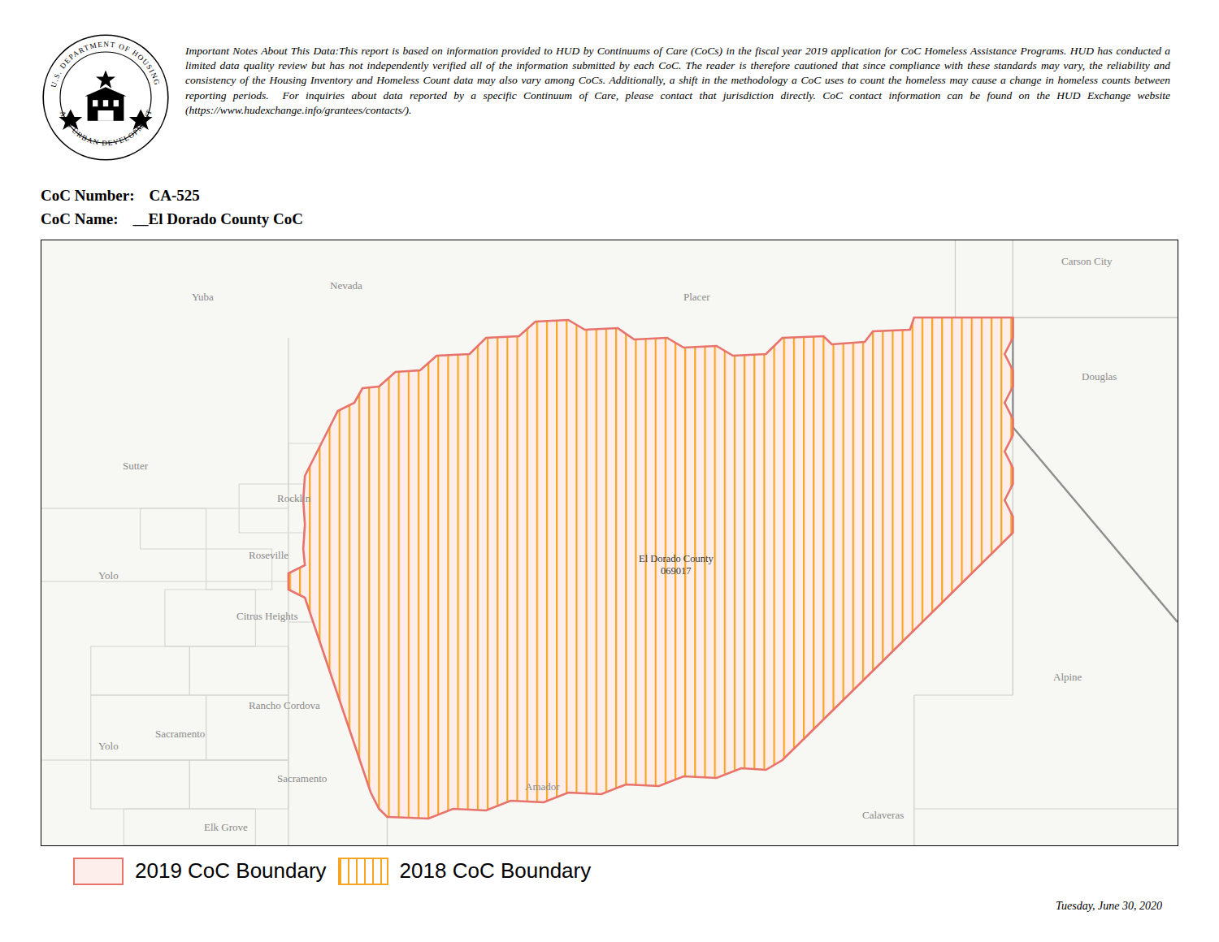U.S. DEPARTMENT OF HOUSING AND URBAN DEVELOPMENT
Important Notes About This Data:This report is based on information provided to HUD by Continuums of Care (CoCs) in the fiscal year 2019 application for CoC Homeless Assistance Programs. HUD has conducted a limited data quality review but has not independently verified all of the information submitted by each CoC. The reader is therefore cautioned that since compliance with these standards may vary, the reliability and consistency of the Housing Inventory and Homeless Count data may also vary among CoCs. Additionally, a shift in the methodology a CoC uses to count the homeless may cause a change in homeless counts between reporting periods. For inquiries about data reported by a specific Continuum of Care, please contact that jurisdiction directly. CoC contact information can be found on the HUD Exchange website (https://www.hudexchange.info/grantees/contacts/).
CoC Number: CA-525
CoC Name:__El Dorado County CoC
Carson City Nevada Placer Yuba Douglas Sutter Rocklin Roseville Yolo Citrus Heights Alpine Rancho Cordova Sacramento Yolo Sacramento Amador Calaveras Elk Grove El Dorado County
069017
2019 CoC Boundary 2018 CoC Boundary
Tuesday, June 30, 2020